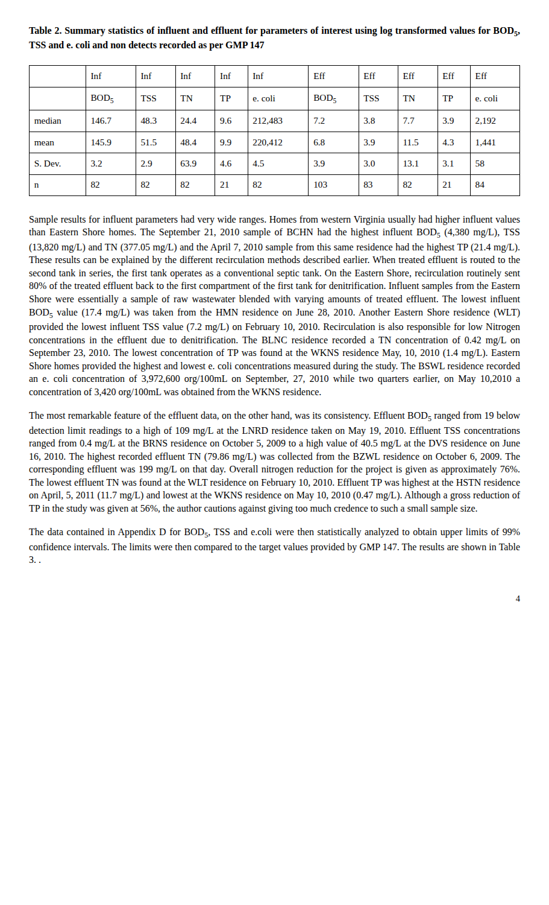Table 2. Summary statistics of influent and effluent for parameters of interest using log transformed values for BOD5, TSS and e. coli and non detects recorded as per GMP 147
| | Inf | Inf | Inf | Inf | Inf | Eff | Eff | Eff | Eff | Eff |
| --- | --- | --- | --- | --- | --- | --- | --- | --- | --- | --- |
| | BOD 5 | TSS | TN | TP | e. coli | BOD 5 | TSS | TN | TP | e. coli |
| median | 146.7 | 48.3 | 24.4 | 9.6 | 212,483 | 7.2 | 3.8 | 7.7 | 3.9 | 2,192 |
| mean | 145.9 | 51.5 | 48.4 | 9.9 | 220,412 | 6.8 | 3.9 | 11.5 | 4.3 | 1,441 |
| S. Dev. | 3.2 | 2.9 | 63.9 | 4.6 | 4.5 | 3.9 | 3.0 | 13.1 | 3.1 | 58 |
| n | 82 | 82 | 82 | 21 | 82 | 103 | 83 | 82 | 21 | 84 |
Sample results for influent parameters had very wide ranges. Homes from western Virginia usually had higher influent values than Eastern Shore homes. The September 21, 2010 sample of BCHN had the highest influent BOD5 (4,380 mg/L), TSS (13,820 mg/L) and TN (377.05 mg/L) and the April 7, 2010 sample from this same residence had the highest TP (21.4 mg/L). These results can be explained by the different recirculation methods described earlier. When treated effluent is routed to the second tank in series, the first tank operates as a conventional septic tank. On the Eastern Shore, recirculation routinely sent 80% of the treated effluent back to the first compartment of the first tank for denitrification. Influent samples from the Eastern Shore were essentially a sample of raw wastewater blended with varying amounts of treated effluent. The lowest influent BOD5 value (17.4 mg/L) was taken from the HMN residence on June 28, 2010. Another Eastern Shore residence (WLT) provided the lowest influent TSS value (7.2 mg/L) on February 10, 2010. Recirculation is also responsible for low Nitrogen concentrations in the effluent due to denitrification. The BLNC residence recorded a TN concentration of 0.42 mg/L on September 23, 2010. The lowest concentration of TP was found at the WKNS residence May, 10, 2010 (1.4 mg/L). Eastern Shore homes provided the highest and lowest e. coli concentrations measured during the study. The BSWL residence recorded an e. coli concentration of 3,972,600 org/100mL on September, 27, 2010 while two quarters earlier, on May 10,2010 a concentration of 3,420 org/100mL was obtained from the WKNS residence.
The most remarkable feature of the effluent data, on the other hand, was its consistency. Effluent BOD5 ranged from 19 below detection limit readings to a high of 109 mg/L at the LNRD residence taken on May 19, 2010. Effluent TSS concentrations ranged from 0.4 mg/L at the BRNS residence on October 5, 2009 to a high value of 40.5 mg/L at the DVS residence on June 16, 2010. The highest recorded effluent TN (79.86 mg/L) was collected from the BZWL residence on October 6, 2009. The corresponding effluent was 199 mg/L on that day. Overall nitrogen reduction for the project is given as approximately 76%. The lowest effluent TN was found at the WLT residence on February 10, 2010. Effluent TP was highest at the HSTN residence on April, 5, 2011 (11.7 mg/L) and lowest at the WKNS residence on May 10, 2010 (0.47 mg/L). Although a gross reduction of TP in the study was given at 56%, the author cautions against giving too much credence to such a small sample size.
The data contained in Appendix D for BOD5, TSS and e.coli were then statistically analyzed to obtain upper limits of 99% confidence intervals. The limits were then compared to the target values provided by GMP 147. The results are shown in Table 3. .
4